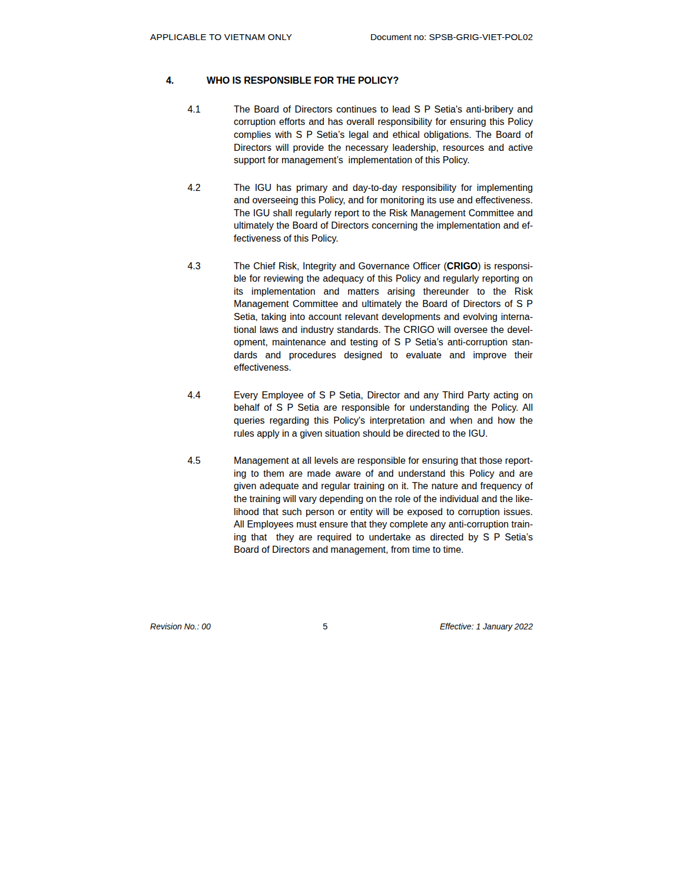APPLICABLE TO VIETNAM ONLY
Document no: SPSB-GRIG-VIET-POL02
4. WHO IS RESPONSIBLE FOR THE POLICY?
4.1
The Board of Directors continues to lead S P Setia's anti-bribery and corruption efforts and has overall responsibility for ensuring this Policy complies with S P Setia’s legal and ethical obligations. The Board of Directors will provide the necessary leadership, resources and active support for management’s implementation of this Policy.
4.2
The IGU has primary and day-to-day responsibility for implementing and overseeing this Policy, and for monitoring its use and effectiveness. The IGU shall regularly report to the Risk Management Committee and ultimately the Board of Directors concerning the implementation and effectiveness of this Policy.
4.3
The Chief Risk, Integrity and Governance Officer (CRIGO) is responsible for reviewing the adequacy of this Policy and regularly reporting on its implementation and matters arising thereunder to the Risk Management Committee and ultimately the Board of Directors of S P Setia, taking into account relevant developments and evolving international laws and industry standards. The CRIGO will oversee the development, maintenance and testing of S P Setia’s anti-corruption standards and procedures designed to evaluate and improve their effectiveness.
4.4
Every Employee of S P Setia, Director and any Third Party acting on behalf of S P Setia are responsible for understanding the Policy. All queries regarding this Policy's interpretation and when and how the rules apply in a given situation should be directed to the IGU.
4.5
Management at all levels are responsible for ensuring that those reporting to them are made aware of and understand this Policy and are given adequate and regular training on it. The nature and frequency of the training will vary depending on the role of the individual and the likelihood that such person or entity will be exposed to corruption issues. All Employees must ensure that they complete any anti-corruption training that they are required to undertake as directed by S P Setia’s Board of Directors and management, from time to time.
Revision No.: 00
5
Effective: 1 January 2022